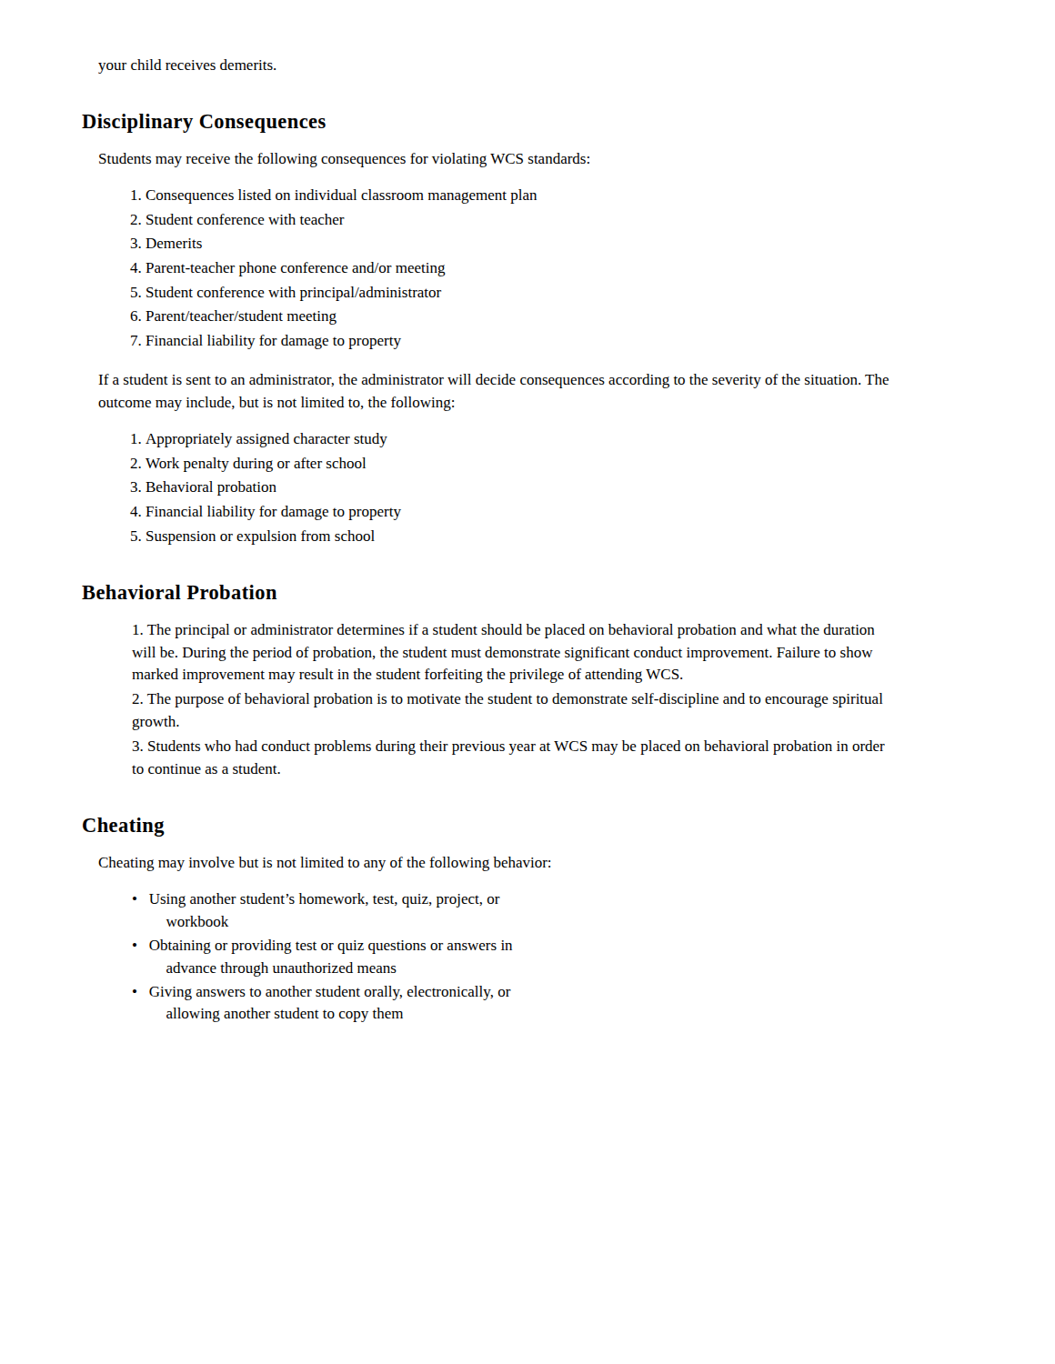your child receives demerits.
Disciplinary Consequences
Students may receive the following consequences for violating WCS standards:
Consequences listed on individual classroom management plan
Student conference with teacher
Demerits
Parent-teacher phone conference and/or meeting
Student conference with principal/administrator
Parent/teacher/student meeting
Financial liability for damage to property
If a student is sent to an administrator, the administrator will decide consequences according to the severity of the situation. The outcome may include, but is not limited to, the following:
Appropriately assigned character study
Work penalty during or after school
Behavioral probation
Financial liability for damage to property
Suspension or expulsion from school
Behavioral Probation
1. The principal or administrator determines if a student should be placed on behavioral probation and what the duration will be. During the period of probation, the student must demonstrate significant conduct improvement. Failure to show marked improvement may result in the student forfeiting the privilege of attending WCS.
2. The purpose of behavioral probation is to motivate the student to demonstrate self-discipline and to encourage spiritual growth.
3. Students who had conduct problems during their previous year at WCS may be placed on behavioral probation in order to continue as a student.
Cheating
Cheating may involve but is not limited to any of the following behavior:
Using another student’s homework, test, quiz, project, orworkbook
Obtaining or providing test or quiz questions or answers inadvance through unauthorized means
Giving answers to another student orally, electronically, orallowing another student to copy them